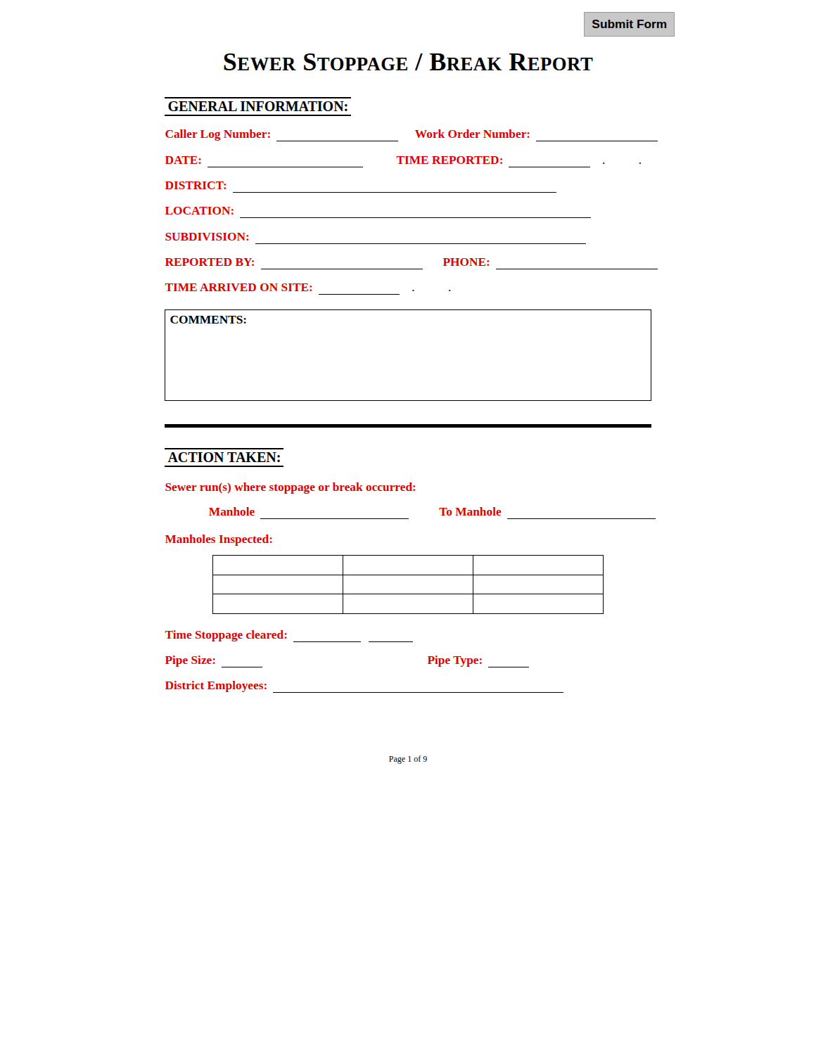Submit Form
SEWER STOPPAGE / BREAK REPORT
GENERAL INFORMATION:
Caller Log Number: Work Order Number:
DATE: TIME REPORTED:
DISTRICT:
LOCATION:
SUBDIVISION:
REPORTED BY: PHONE:
TIME ARRIVED ON SITE:
COMMENTS:
ACTION TAKEN:
Sewer run(s) where stoppage or break occurred:
Manhole To Manhole
Manholes Inspected:
Time Stoppage cleared:
Pipe Size: Pipe Type:
District Employees:
Page 1 of 9